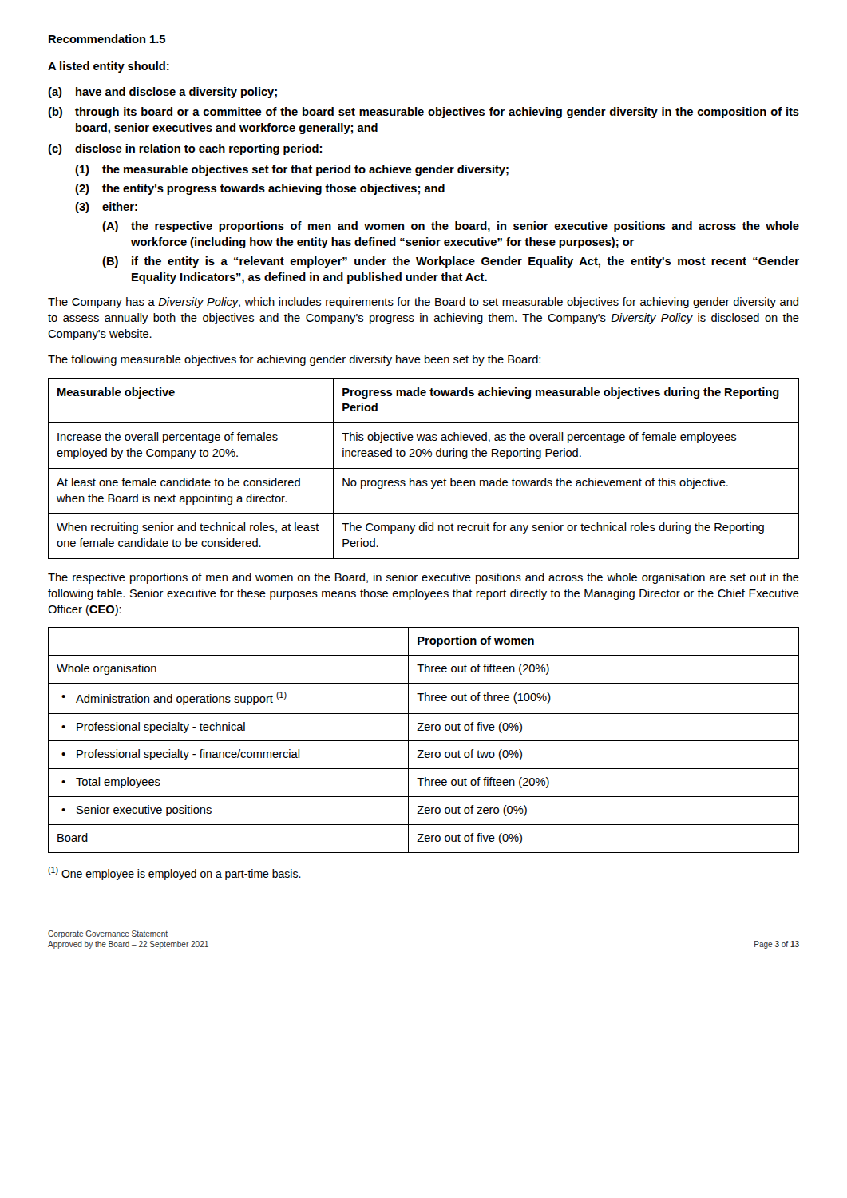Recommendation 1.5
A listed entity should:
(a) have and disclose a diversity policy;
(b) through its board or a committee of the board set measurable objectives for achieving gender diversity in the composition of its board, senior executives and workforce generally; and
(c) disclose in relation to each reporting period:
(1) the measurable objectives set for that period to achieve gender diversity;
(2) the entity's progress towards achieving those objectives; and
(3) either:
(A) the respective proportions of men and women on the board, in senior executive positions and across the whole workforce (including how the entity has defined “senior executive” for these purposes); or
(B) if the entity is a “relevant employer” under the Workplace Gender Equality Act, the entity's most recent “Gender Equality Indicators”, as defined in and published under that Act.
The Company has a Diversity Policy, which includes requirements for the Board to set measurable objectives for achieving gender diversity and to assess annually both the objectives and the Company's progress in achieving them. The Company's Diversity Policy is disclosed on the Company's website.
The following measurable objectives for achieving gender diversity have been set by the Board:
| Measurable objective | Progress made towards achieving measurable objectives during the Reporting Period |
| --- | --- |
| Increase the overall percentage of females employed by the Company to 20%. | This objective was achieved, as the overall percentage of female employees increased to 20% during the Reporting Period. |
| At least one female candidate to be considered when the Board is next appointing a director. | No progress has yet been made towards the achievement of this objective. |
| When recruiting senior and technical roles, at least one female candidate to be considered. | The Company did not recruit for any senior or technical roles during the Reporting Period. |
The respective proportions of men and women on the Board, in senior executive positions and across the whole organisation are set out in the following table. Senior executive for these purposes means those employees that report directly to the Managing Director or the Chief Executive Officer (CEO):
| | Proportion of women |
| --- | --- |
| Whole organisation | Three out of fifteen (20%) |
| Administration and operations support (1) | Three out of three (100%) |
| Professional specialty - technical | Zero out of five (0%) |
| Professional specialty - finance/commercial | Zero out of two (0%) |
| Total employees | Three out of fifteen (20%) |
| Senior executive positions | Zero out of zero (0%) |
| Board | Zero out of five (0%) |
(1) One employee is employed on a part-time basis.
Corporate Governance Statement
Approved by the Board – 22 September 2021
Page 3 of 13